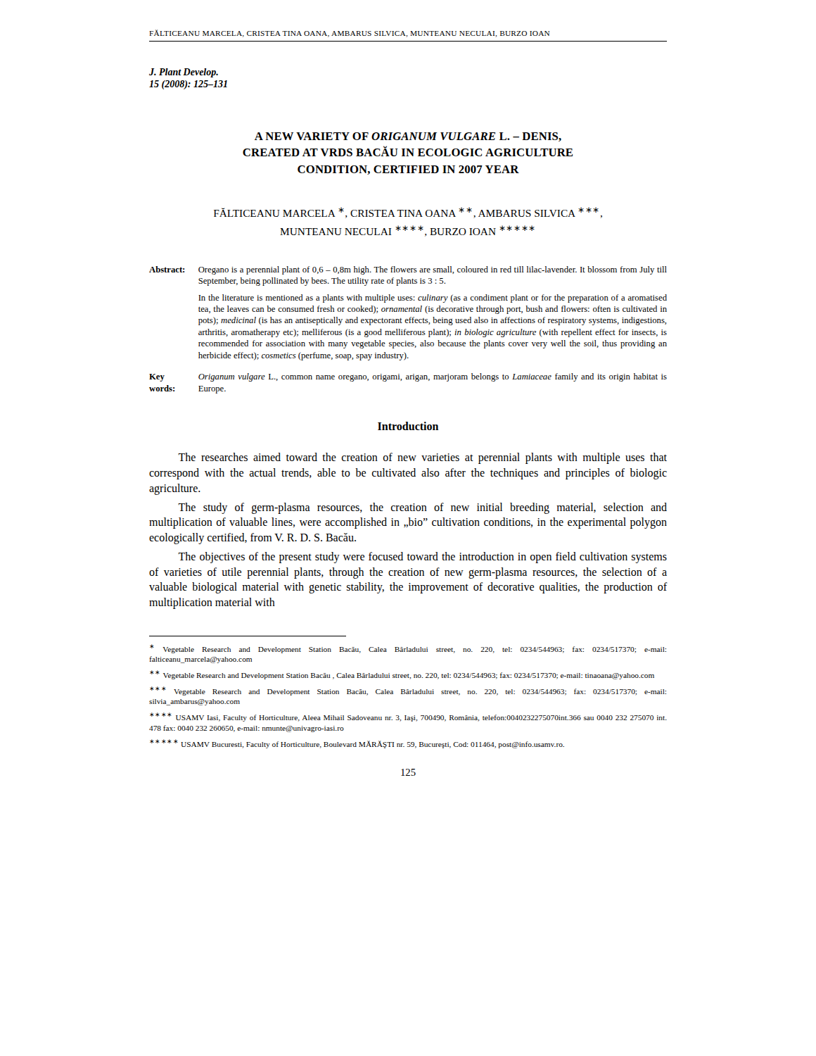FĂLTICEANU MARCELA, CRISTEA TINA OANA, AMBARUS SILVICA, MUNTEANU NECULAI, BURZO IOAN
J. Plant Develop.
15 (2008): 125–131
A NEW VARIETY OF ORIGANUM VULGARE L. – DENIS,
CREATED AT VRDS BACĂU IN ECOLOGIC AGRICULTURE
CONDITION, CERTIFIED IN 2007 YEAR
FĂLTICEANU MARCELA ∗, CRISTEA TINA OANA ∗∗, AMBARUS SILVICA ∗∗∗,
MUNTEANU NECULAI ∗∗∗∗, BURZO IOAN ∗∗∗∗∗
Abstract:
Oregano is a perennial plant of 0,6 – 0,8m high. The flowers are small, coloured in red till lilac-lavender. It blossom from July till September, being pollinated by bees. The utility rate of plants is 3 : 5.
In the literature is mentioned as a plants with multiple uses: culinary (as a condiment plant or for the preparation of a aromatised tea, the leaves can be consumed fresh or cooked); ornamental (is decorative through port, bush and flowers: often is cultivated in pots); medicinal (is has an antiseptically and expectorant effects, being used also in affections of respiratory systems, indigestions, arthritis, aromatherapy etc); melliferous (is a good melliferous plant); in biologic agriculture (with repellent effect for insects, is recommended for association with many vegetable species, also because the plants cover very well the soil, thus providing an herbicide effect); cosmetics (perfume, soap, spay industry).
Key words:
Origanum vulgare L., common name oregano, origami, arigan, marjoram belongs to Lamiaceae family and its origin habitat is Europe.
Introduction
The researches aimed toward the creation of new varieties at perennial plants with multiple uses that correspond with the actual trends, able to be cultivated also after the techniques and principles of biologic agriculture.
The study of germ-plasma resources, the creation of new initial breeding material, selection and multiplication of valuable lines, were accomplished in „bio” cultivation conditions, in the experimental polygon ecologically certified, from V. R. D. S. Bacău.
The objectives of the present study were focused toward the introduction in open field cultivation systems of varieties of utile perennial plants, through the creation of new germ-plasma resources, the selection of a valuable biological material with genetic stability, the improvement of decorative qualities, the production of multiplication material with
∗ Vegetable Research and Development Station Bacău, Calea Bârladului street, no. 220, tel: 0234/544963; fax: 0234/517370; e-mail: falticeanu_marcela@yahoo.com
∗∗ Vegetable Research and Development Station Bacău , Calea Bârladului street, no. 220, tel: 0234/544963; fax: 0234/517370; e-mail: tinaoana@yahoo.com
∗∗∗ Vegetable Research and Development Station Bacău, Calea Bârladului street, no. 220, tel: 0234/544963; fax: 0234/517370; e-mail: silvia_ambarus@yahoo.com
∗∗∗∗ USAMV Iasi, Faculty of Horticulture, Aleea Mihail Sadoveanu nr. 3, Iaşi, 700490, România, telefon:0040232275070int.366 sau 0040 232 275070 int. 478 fax: 0040 232 260650, e-mail: nmunte@univagro-iasi.ro
∗∗∗∗∗ USAMV Bucuresti, Faculty of Horticulture, Boulevard MĂRĂŞTI nr. 59, Bucureşti, Cod: 011464, post@info.usamv.ro.
125